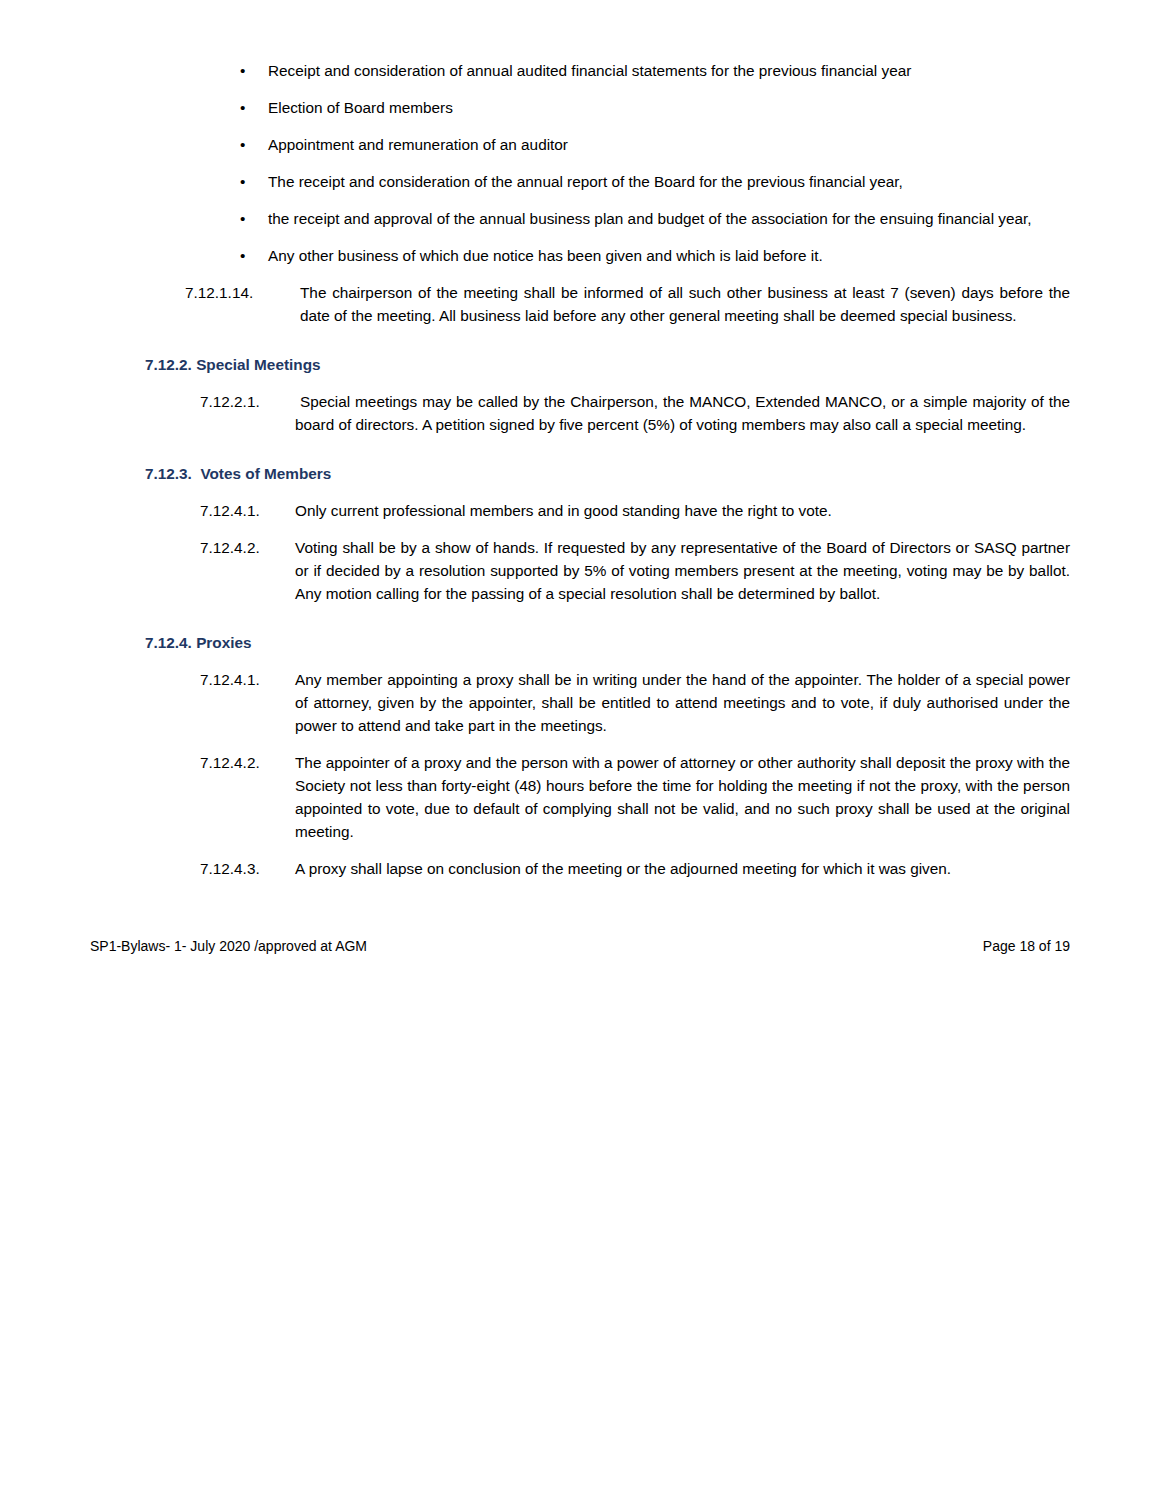Receipt and consideration of annual audited financial statements for the previous financial year
Election of Board members
Appointment and remuneration of an auditor
The receipt and consideration of the annual report of the Board for the previous financial year,
the receipt and approval of the annual business plan and budget of the association for the ensuing financial year,
Any other business of which due notice has been given and which is laid before it.
7.12.1.14.
The chairperson of the meeting shall be informed of all such other business at least 7 (seven) days before the date of the meeting. All business laid before any other general meeting shall be deemed special business.
7.12.2. Special Meetings
7.12.2.1.
Special meetings may be called by the Chairperson, the MANCO, Extended MANCO, or a simple majority of the board of directors. A petition signed by five percent (5%) of voting members may also call a special meeting.
7.12.3. Votes of Members
7.12.4.1.
Only current professional members and in good standing have the right to vote.
7.12.4.2.
Voting shall be by a show of hands. If requested by any representative of the Board of Directors or SASQ partner or if decided by a resolution supported by 5% of voting members present at the meeting, voting may be by ballot. Any motion calling for the passing of a special resolution shall be determined by ballot.
7.12.4. Proxies
7.12.4.1.
Any member appointing a proxy shall be in writing under the hand of the appointer. The holder of a special power of attorney, given by the appointer, shall be entitled to attend meetings and to vote, if duly authorised under the power to attend and take part in the meetings.
7.12.4.2.
The appointer of a proxy and the person with a power of attorney or other authority shall deposit the proxy with the Society not less than forty-eight (48) hours before the time for holding the meeting if not the proxy, with the person appointed to vote, due to default of complying shall not be valid, and no such proxy shall be used at the original meeting.
7.12.4.3.
A proxy shall lapse on conclusion of the meeting or the adjourned meeting for which it was given.
SP1-Bylaws- 1- July 2020 /approved at AGM Page 18 of 19